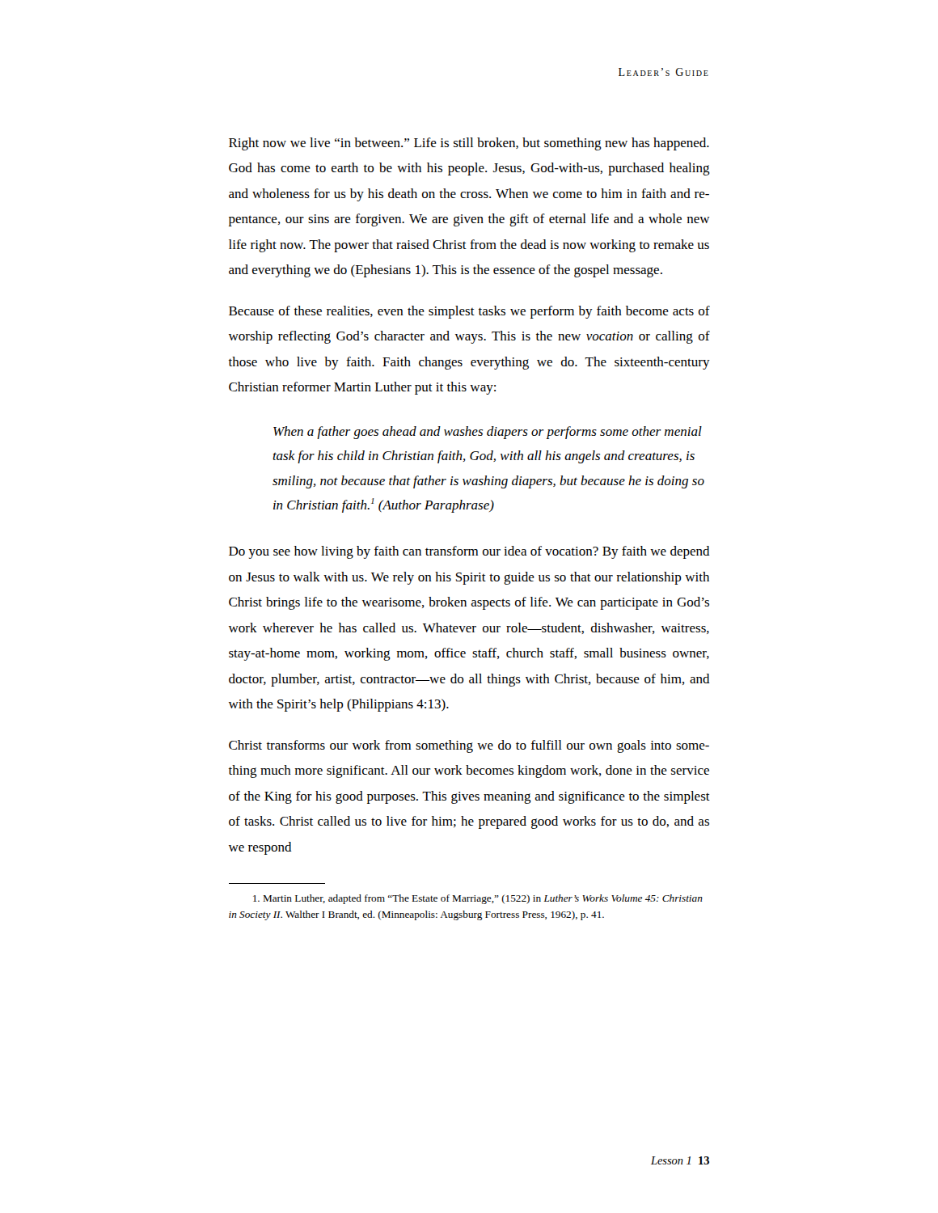Leader’s Guide
Right now we live “in between.” Life is still broken, but something new has happened. God has come to earth to be with his people. Jesus, God-with-us, purchased healing and wholeness for us by his death on the cross. When we come to him in faith and repentance, our sins are forgiven. We are given the gift of eternal life and a whole new life right now. The power that raised Christ from the dead is now working to remake us and everything we do (Ephesians 1). This is the essence of the gospel message.
Because of these realities, even the simplest tasks we perform by faith become acts of worship reflecting God’s character and ways. This is the new vocation or calling of those who live by faith. Faith changes everything we do. The sixteenth-century Christian reformer Martin Luther put it this way:
When a father goes ahead and washes diapers or performs some other menial task for his child in Christian faith, God, with all his angels and creatures, is smiling, not because that father is washing diapers, but because he is doing so in Christian faith.1 (Author Paraphrase)
Do you see how living by faith can transform our idea of vocation? By faith we depend on Jesus to walk with us. We rely on his Spirit to guide us so that our relationship with Christ brings life to the wearisome, broken aspects of life. We can participate in God’s work wherever he has called us. Whatever our role—student, dishwasher, waitress, stay-at-home mom, working mom, office staff, church staff, small business owner, doctor, plumber, artist, contractor—we do all things with Christ, because of him, and with the Spirit’s help (Philippians 4:13).
Christ transforms our work from something we do to fulfill our own goals into something much more significant. All our work becomes kingdom work, done in the service of the King for his good purposes. This gives meaning and significance to the simplest of tasks. Christ called us to live for him; he prepared good works for us to do, and as we respond
1. Martin Luther, adapted from “The Estate of Marriage,” (1522) in Luther’s Works Volume 45: Christian in Society II. Walther I Brandt, ed. (Minneapolis: Augsburg Fortress Press, 1962), p. 41.
Lesson 113